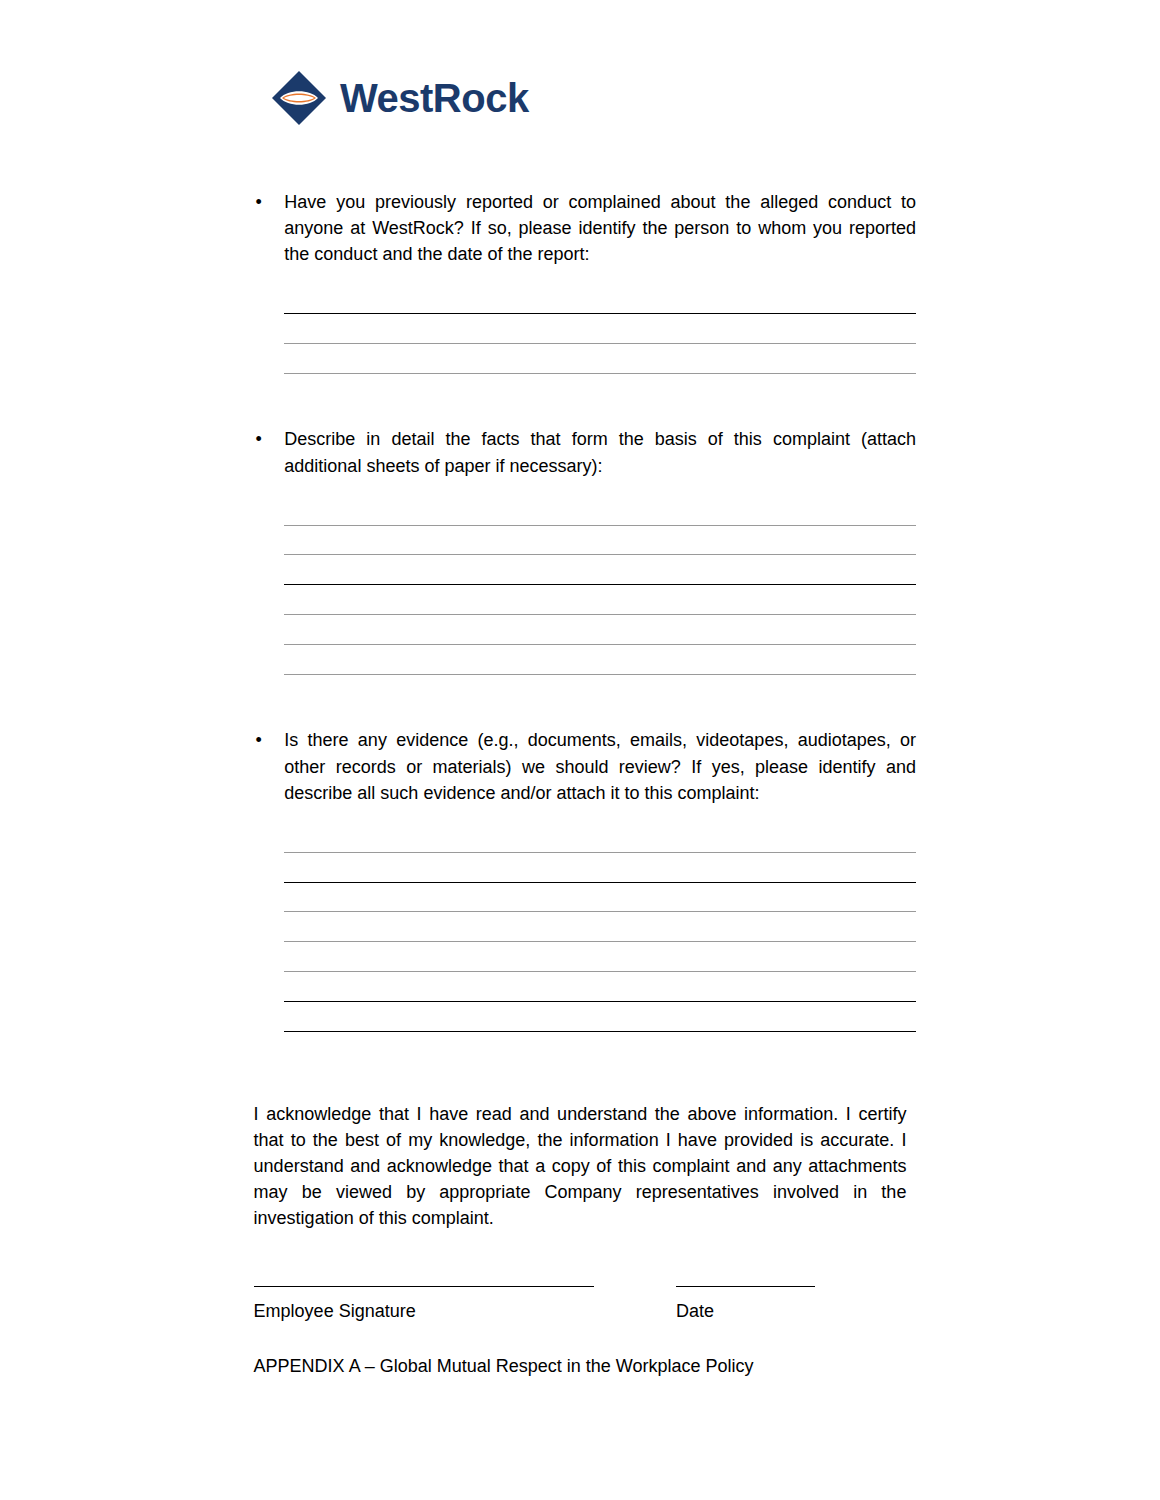WestRock
Have you previously reported or complained about the alleged conduct to anyone at WestRock? If so, please identify the person to whom you reported the conduct and the date of the report:
Describe in detail the facts that form the basis of this complaint (attach additional sheets of paper if necessary):
Is there any evidence (e.g., documents, emails, videotapes, audiotapes, or other records or materials) we should review? If yes, please identify and describe all such evidence and/or attach it to this complaint:
I acknowledge that I have read and understand the above information. I certify that to the best of my knowledge, the information I have provided is accurate. I understand and acknowledge that a copy of this complaint and any attachments may be viewed by appropriate Company representatives involved in the investigation of this complaint.
Employee Signature
Date
APPENDIX A – Global Mutual Respect in the Workplace Policy